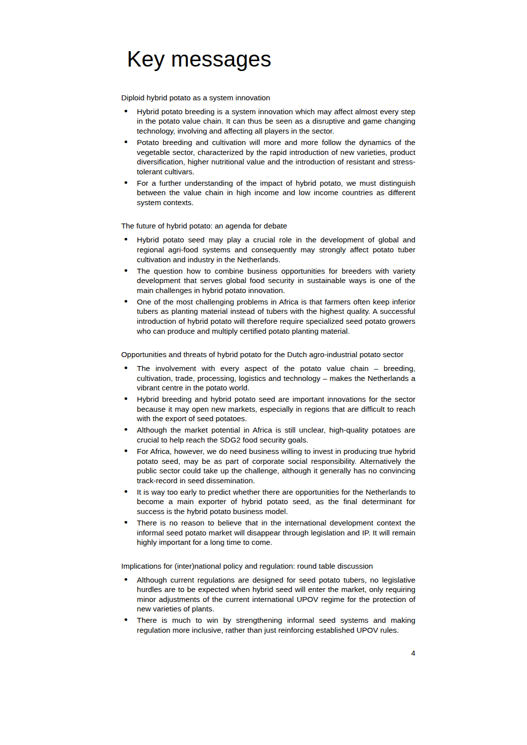Key messages
Diploid hybrid potato as a system innovation
Hybrid potato breeding is a system innovation which may affect almost every step in the potato value chain. It can thus be seen as a disruptive and game changing technology, involving and affecting all players in the sector.
Potato breeding and cultivation will more and more follow the dynamics of the vegetable sector, characterized by the rapid introduction of new varieties, product diversification, higher nutritional value and the introduction of resistant and stress-tolerant cultivars.
For a further understanding of the impact of hybrid potato, we must distinguish between the value chain in high income and low income countries as different system contexts.
The future of hybrid potato: an agenda for debate
Hybrid potato seed may play a crucial role in the development of global and regional agri-food systems and consequently may strongly affect potato tuber cultivation and industry in the Netherlands.
The question how to combine business opportunities for breeders with variety development that serves global food security in sustainable ways is one of the main challenges in hybrid potato innovation.
One of the most challenging problems in Africa is that farmers often keep inferior tubers as planting material instead of tubers with the highest quality. A successful introduction of hybrid potato will therefore require specialized seed potato growers who can produce and multiply certified potato planting material.
Opportunities and threats of hybrid potato for the Dutch agro-industrial potato sector
The involvement with every aspect of the potato value chain – breeding, cultivation, trade, processing, logistics and technology – makes the Netherlands a vibrant centre in the potato world.
Hybrid breeding and hybrid potato seed are important innovations for the sector because it may open new markets, especially in regions that are difficult to reach with the export of seed potatoes.
Although the market potential in Africa is still unclear, high-quality potatoes are crucial to help reach the SDG2 food security goals.
For Africa, however, we do need business willing to invest in producing true hybrid potato seed, may be as part of corporate social responsibility. Alternatively the public sector could take up the challenge, although it generally has no convincing track-record in seed dissemination.
It is way too early to predict whether there are opportunities for the Netherlands to become a main exporter of hybrid potato seed, as the final determinant for success is the hybrid potato business model.
There is no reason to believe that in the international development context the informal seed potato market will disappear through legislation and IP. It will remain highly important for a long time to come.
Implications for (inter)national policy and regulation: round table discussion
Although current regulations are designed for seed potato tubers, no legislative hurdles are to be expected when hybrid seed will enter the market, only requiring minor adjustments of the current international UPOV regime for the protection of new varieties of plants.
There is much to win by strengthening informal seed systems and making regulation more inclusive, rather than just reinforcing established UPOV rules.
4